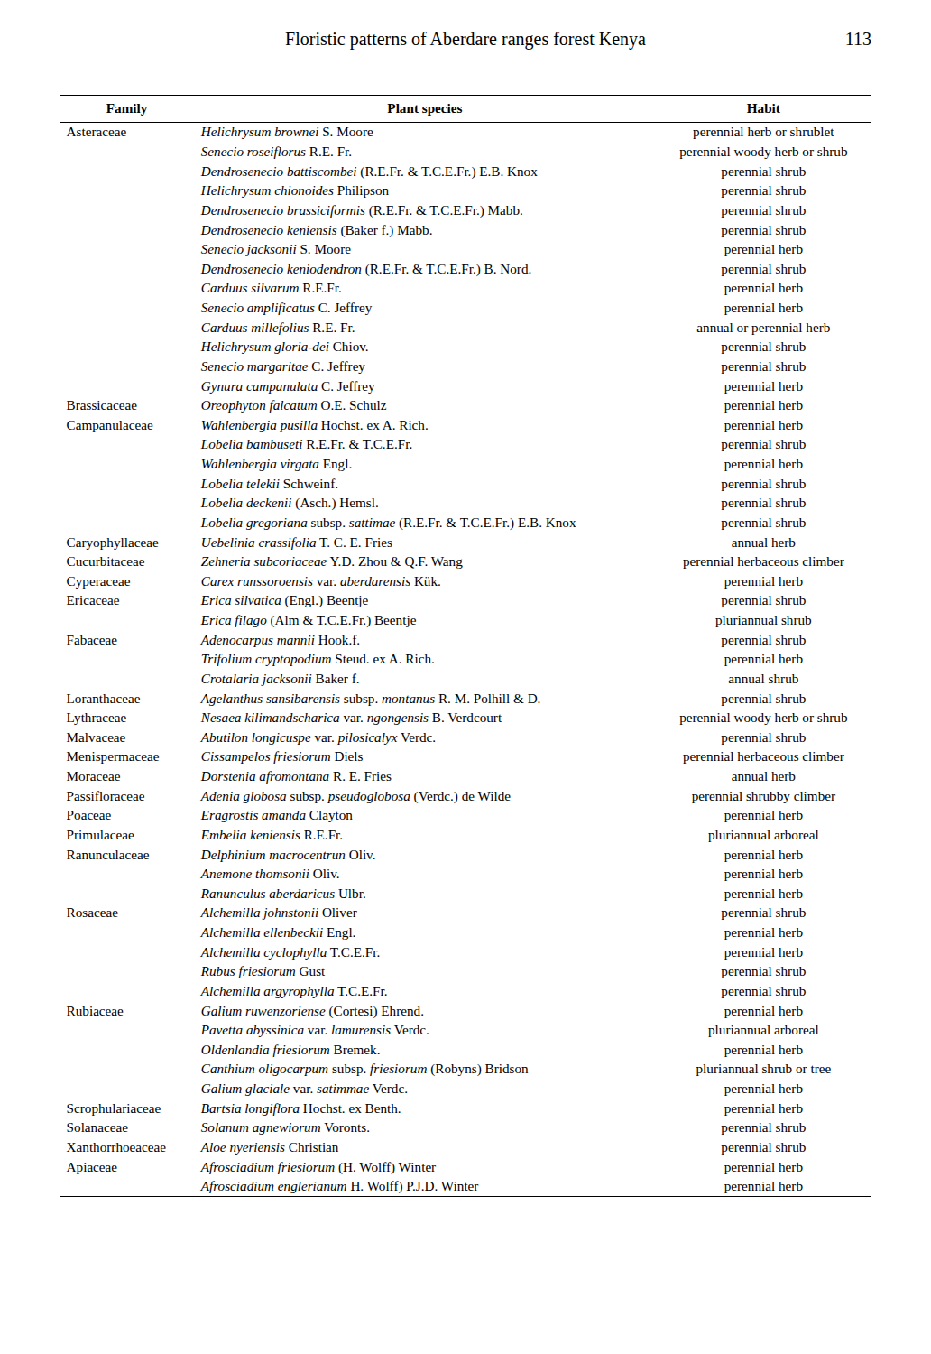Floristic patterns of Aberdare ranges forest Kenya 113
| Family | Plant species | Habit |
| --- | --- | --- |
| Asteraceae | Helichrysum brownei S. Moore | perennial herb or shrublet |
| | Senecio roseiflorus R.E. Fr. | perennial woody herb or shrub |
| | Dendrosenecio battiscombei (R.E.Fr. & T.C.E.Fr.) E.B. Knox | perennial shrub |
| | Helichrysum chionoides Philipson | perennial shrub |
| | Dendrosenecio brassiciformis (R.E.Fr. & T.C.E.Fr.) Mabb. | perennial shrub |
| | Dendrosenecio keniensis (Baker f.) Mabb. | perennial shrub |
| | Senecio jacksonii S. Moore | perennial herb |
| | Dendrosenecio keniodendron (R.E.Fr. & T.C.E.Fr.) B. Nord. | perennial shrub |
| | Carduus silvarum R.E.Fr. | perennial herb |
| | Senecio amplificatus C. Jeffrey | perennial herb |
| | Carduus millefolius R.E. Fr. | annual or perennial herb |
| | Helichrysum gloria-dei Chiov. | perennial shrub |
| | Senecio margaritae C. Jeffrey | perennial shrub |
| | Gynura campanulata C. Jeffrey | perennial herb |
| Brassicaceae | Oreophyton falcatum O.E. Schulz | perennial herb |
| Campanulaceae | Wahlenbergia pusilla Hochst. ex A. Rich. | perennial herb |
| | Lobelia bambuseti R.E.Fr. & T.C.E.Fr. | perennial shrub |
| | Wahlenbergia virgata Engl. | perennial herb |
| | Lobelia telekii Schweinf. | perennial shrub |
| | Lobelia deckenii (Asch.) Hemsl. | perennial shrub |
| | Lobelia gregoriana subsp. sattimae (R.E.Fr. & T.C.E.Fr.) E.B. Knox | perennial shrub |
| Caryophyllaceae | Uebelinia crassifolia T. C. E. Fries | annual herb |
| Cucurbitaceae | Zehneria subcoriaceae Y.D. Zhou & Q.F. Wang | perennial herbaceous climber |
| Cyperaceae | Carex runssoroensis var. aberdarensis Kük. | perennial herb |
| Ericaceae | Erica silvatica (Engl.) Beentje | perennial shrub |
| | Erica filago (Alm & T.C.E.Fr.) Beentje | pluriannual shrub |
| Fabaceae | Adenocarpus mannii Hook.f. | perennial shrub |
| | Trifolium cryptopodium Steud. ex A. Rich. | perennial herb |
| | Crotalaria jacksonii Baker f. | annual shrub |
| Loranthaceae | Agelanthus sansibarensis subsp. montanus R. M. Polhill & D. | perennial shrub |
| Lythraceae | Nesaea kilimandscharica var. ngongensis B. Verdcourt | perennial woody herb or shrub |
| Malvaceae | Abutilon longicuspe var. pilosicalyx Verdc. | perennial shrub |
| Menispermaceae | Cissampelos friesiorum Diels | perennial herbaceous climber |
| Moraceae | Dorstenia afromontana R. E. Fries | annual herb |
| Passifloraceae | Adenia globosa subsp. pseudoglobosa (Verdc.) de Wilde | perennial shrubby climber |
| Poaceae | Eragrostis amanda Clayton | perennial herb |
| Primulaceae | Embelia keniensis R.E.Fr. | pluriannual arboreal |
| Ranunculaceae | Delphinium macrocentrun Oliv. | perennial herb |
| | Anemone thomsonii Oliv. | perennial herb |
| | Ranunculus aberdaricus Ulbr. | perennial herb |
| Rosaceae | Alchemilla johnstonii Oliver | perennial shrub |
| | Alchemilla ellenbeckii Engl. | perennial herb |
| | Alchemilla cyclophylla T.C.E.Fr. | perennial herb |
| | Rubus friesiorum Gust | perennial shrub |
| | Alchemilla argyrophylla T.C.E.Fr. | perennial shrub |
| Rubiaceae | Galium ruwenzoriense (Cortesi) Ehrend. | perennial herb |
| | Pavetta abyssinica var. lamurensis Verdc. | pluriannual arboreal |
| | Oldenlandia friesiorum Bremek. | perennial herb |
| | Canthium oligocarpum subsp. friesiorum (Robyns) Bridson | pluriannual shrub or tree |
| | Galium glaciale var. satimmae Verdc. | perennial herb |
| Scrophulariaceae | Bartsia longiflora Hochst. ex Benth. | perennial herb |
| Solanaceae | Solanum agnewiorum Voronts. | perennial shrub |
| Xanthorrhoeaceae | Aloe nyeriensis Christian | perennial shrub |
| Apiaceae | Afrosciadium friesiorum (H. Wolff) Winter | perennial herb |
| | Afrosciadium englerianum H. Wolff) P.J.D. Winter | perennial herb |